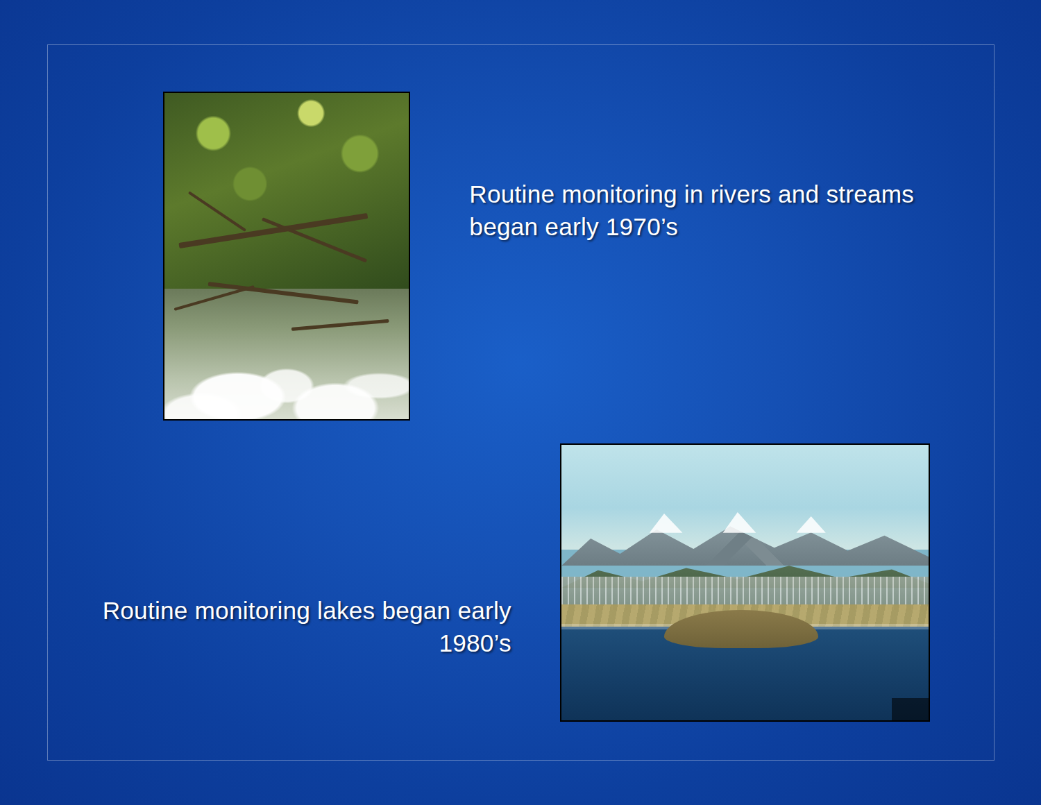Routine monitoring in rivers and streams began early 1970’s
Routine monitoring lakes began early 1980’s